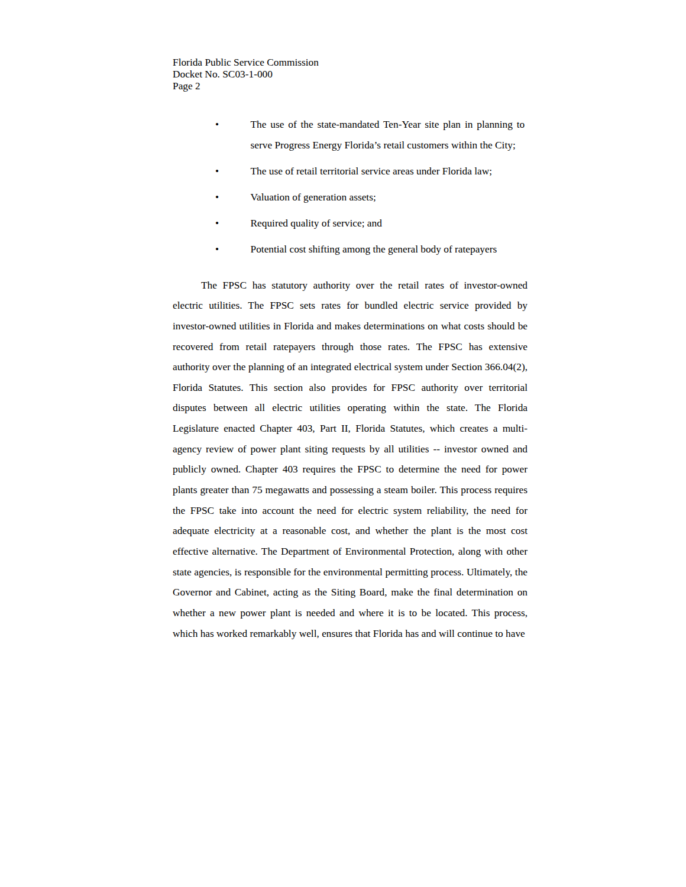Florida Public Service Commission
Docket No. SC03-1-000
Page 2
• The use of the state-mandated Ten-Year site plan in planning to serve Progress Energy Florida’s retail customers within the City;
• The use of retail territorial service areas under Florida law;
• Valuation of generation assets;
• Required quality of service; and
• Potential cost shifting among the general body of ratepayers
The FPSC has statutory authority over the retail rates of investor-owned electric utilities. The FPSC sets rates for bundled electric service provided by investor-owned utilities in Florida and makes determinations on what costs should be recovered from retail ratepayers through those rates. The FPSC has extensive authority over the planning of an integrated electrical system under Section 366.04(2), Florida Statutes. This section also provides for FPSC authority over territorial disputes between all electric utilities operating within the state. The Florida Legislature enacted Chapter 403, Part II, Florida Statutes, which creates a multi-agency review of power plant siting requests by all utilities -- investor owned and publicly owned. Chapter 403 requires the FPSC to determine the need for power plants greater than 75 megawatts and possessing a steam boiler. This process requires the FPSC take into account the need for electric system reliability, the need for adequate electricity at a reasonable cost, and whether the plant is the most cost effective alternative. The Department of Environmental Protection, along with other state agencies, is responsible for the environmental permitting process. Ultimately, the Governor and Cabinet, acting as the Siting Board, make the final determination on whether a new power plant is needed and where it is to be located. This process, which has worked remarkably well, ensures that Florida has and will continue to have